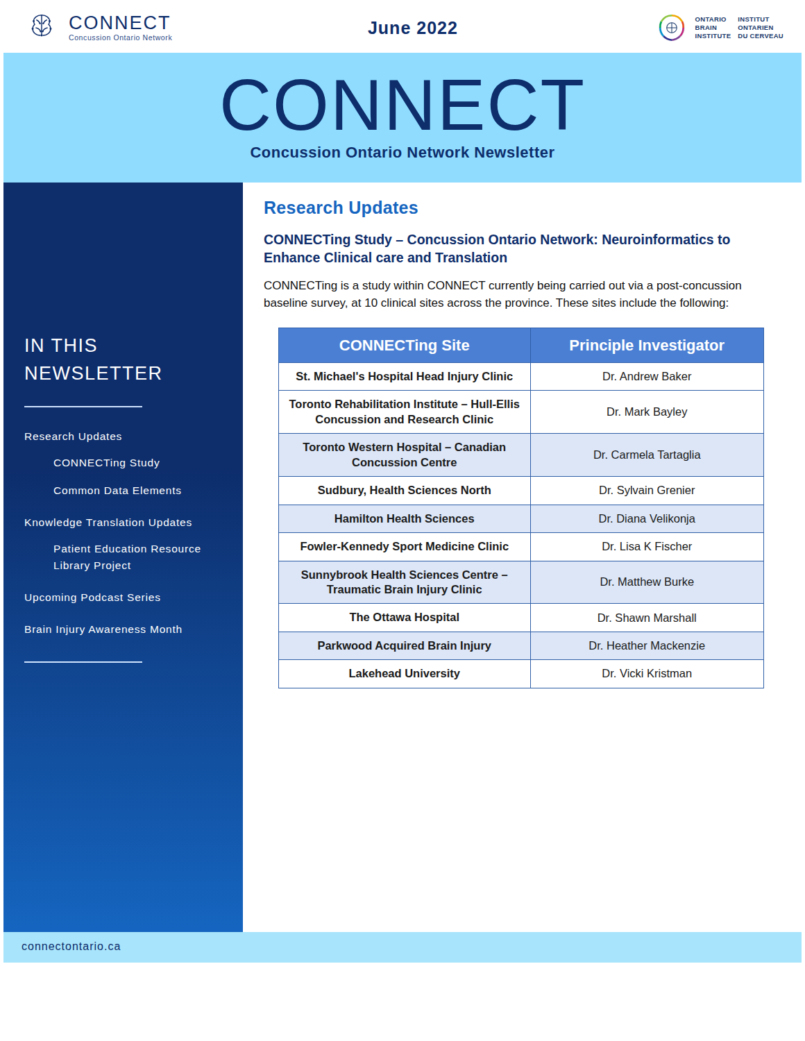CONNECT
Concussion Ontario Network
June 2022
ONTARIO BRAIN INSTITUTE
INSTITUT ONTARIEN DU CERVEAU
CONNECT
Concussion Ontario Network Newsletter
IN THIS
NEWSLETTER
Research Updates
CONNECTing Study
Common Data Elements
Knowledge Translation Updates
Patient Education Resource Library Project
Upcoming Podcast Series
Brain Injury Awareness Month
Research Updates
CONNECTing Study – Concussion Ontario Network: Neuroinformatics to Enhance Clinical care and Translation
CONNECTing is a study within CONNECT currently being carried out via a post-concussion baseline survey, at 10 clinical sites across the province. These sites include the following:
| CONNECTing Site | Principle Investigator |
| --- | --- |
| St. Michael's Hospital Head Injury Clinic | Dr. Andrew Baker |
| Toronto Rehabilitation Institute – Hull-Ellis Concussion and Research Clinic | Dr. Mark Bayley |
| Toronto Western Hospital – Canadian Concussion Centre | Dr. Carmela Tartaglia |
| Sudbury, Health Sciences North | Dr. Sylvain Grenier |
| Hamilton Health Sciences | Dr. Diana Velikonja |
| Fowler-Kennedy Sport Medicine Clinic | Dr. Lisa K Fischer |
| Sunnybrook Health Sciences Centre – Traumatic Brain Injury Clinic | Dr. Matthew Burke |
| The Ottawa Hospital | Dr. Shawn Marshall |
| Parkwood Acquired Brain Injury | Dr. Heather Mackenzie |
| Lakehead University | Dr. Vicki Kristman |
connectontario.ca